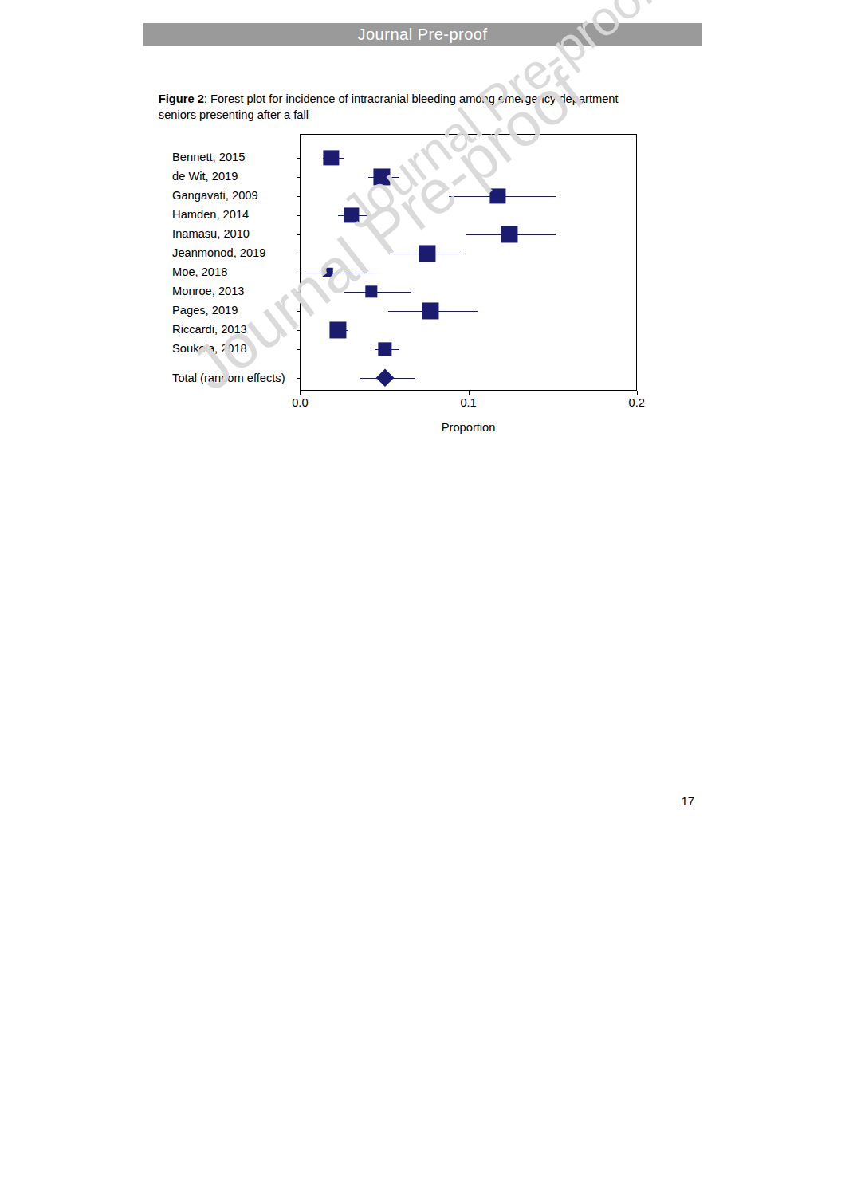Journal Pre-proof
Figure 2: Forest plot for incidence of intracranial bleeding among emergency department seniors presenting after a fall
Bennett, 2015
de Wit, 2019
Gangavati, 2009
Hamden, 2014
Inamasu, 2010
Jeanmonod, 2019
Moe, 2018
Monroe, 2013
Pages, 2019
Riccardi, 2013
Soukola, 2018
Total (random effects)
0.0
0.1
0.2
Proportion
Journal Pre-proof
Journal Pre-proof
17